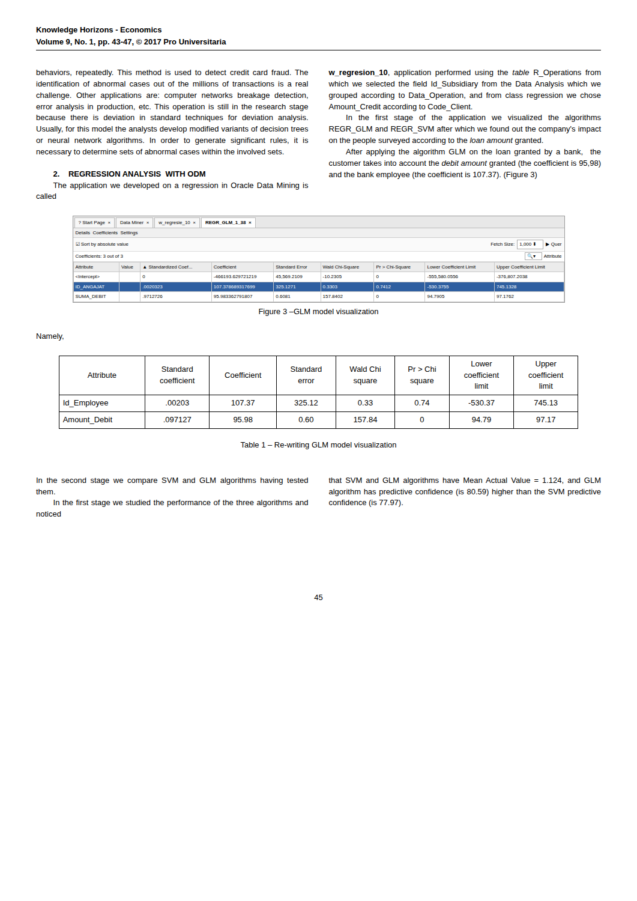Knowledge Horizons - Economics
Volume 9, No. 1, pp. 43-47, © 2017 Pro Universitaria
behaviors, repeatedly. This method is used to detect credit card fraud. The identification of abnormal cases out of the millions of transactions is a real challenge. Other applications are: computer networks breakage detection, error analysis in production, etc. This operation is still in the research stage because there is deviation in standard techniques for deviation analysis. Usually, for this model the analysts develop modified variants of decision trees or neural network algorithms. In order to generate significant rules, it is necessary to determine sets of abnormal cases within the involved sets.
2. REGRESSION ANALYSIS WITH ODM
The application we developed on a regression in Oracle Data Mining is called
w_regresion_10, application performed using the table R_Operations from which we selected the field Id_Subsidiary from the Data Analysis which we grouped according to Data_Operation, and from class regression we chose Amount_Credit according to Code_Client.
In the first stage of the application we visualized the algorithms REGR_GLM and REGR_SVM after which we found out the company's impact on the people surveyed according to the loan amount granted.
After applying the algorithm GLM on the loan granted by a bank, the customer takes into account the debit amount granted (the coefficient is 95,98) and the bank employee (the coefficient is 107.37). (Figure 3)
? Start Page ×
Data Miner ×
w_regresie_10 ×
REGR_GLM_1_38 ×
Details Coefficients Settings
☑ Sort by absolute value
Fetch Size: 1,000 ⬍ ▶ Quer
Coefficients: 3 out of 3 🔍▾ Attribute
| Attribute | Value | ▲ Standardized Coef... | Coefficient | Standard Error | Wald Chi-Square | Pr > Chi-Square | Lower Coefficient Limit | Upper Coefficient Limit |
| --- | --- | --- | --- | --- | --- | --- | --- | --- |
| <Intercept> | | 0 | -466193.629721219 | 45,569.2109 | -10.2305 | 0 | -555,580.0556 | -376,807.2038 |
| ID_ANGAJAT | | .0020323 | 107.378689317699 | 325.1271 | 0.3303 | 0.7412 | -530.3755 | 745.1328 |
| SUMA_DEBIT | | .9712726 | 95.983362791807 | 0.6081 | 157.8402 | 0 | 94.7905 | 97.1762 |
Figure 3 –GLM model visualization
Namely,
| Attribute | Standard coefficient | Coefficient | Standard error | Wald Chi square | Pr > Chi square | Lower coefficient limit | Upper coefficient limit |
| --- | --- | --- | --- | --- | --- | --- | --- |
| Id_Employee | .00203 | 107.37 | 325.12 | 0.33 | 0.74 | -530.37 | 745.13 |
| Amount_Debit | .097127 | 95.98 | 0.60 | 157.84 | 0 | 94.79 | 97.17 |
Table 1 – Re-writing GLM model visualization
In the second stage we compare SVM and GLM algorithms having tested them.
In the first stage we studied the performance of the three algorithms and noticed
that SVM and GLM algorithms have Mean Actual Value = 1.124, and GLM algorithm has predictive confidence (is 80.59) higher than the SVM predictive confidence (is 77.97).
45